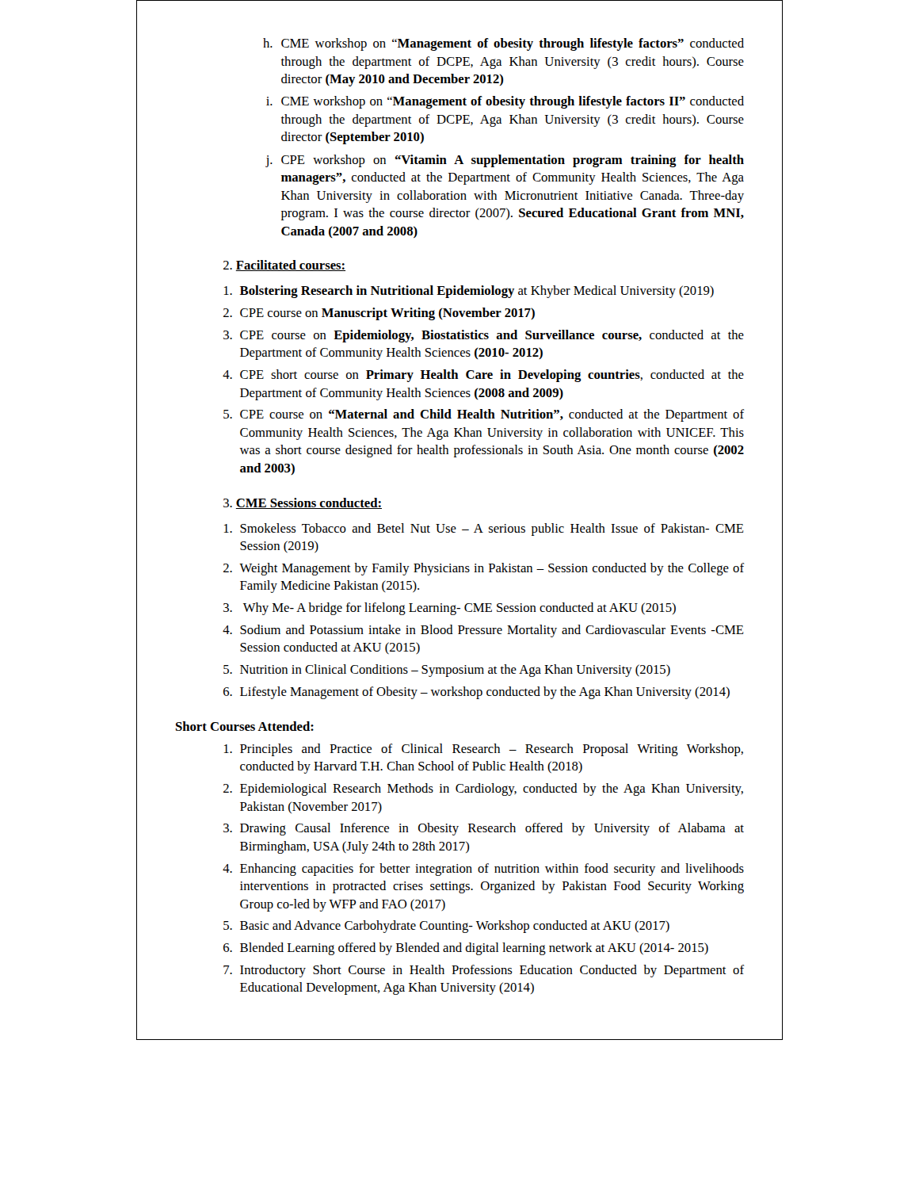CME workshop on “Management of obesity through lifestyle factors” conducted through the department of DCPE, Aga Khan University (3 credit hours). Course director (May 2010 and December 2012)
CME workshop on “Management of obesity through lifestyle factors II” conducted through the department of DCPE, Aga Khan University (3 credit hours). Course director (September 2010)
CPE workshop on “Vitamin A supplementation program training for health managers”, conducted at the Department of Community Health Sciences, The Aga Khan University in collaboration with Micronutrient Initiative Canada. Three-day program. I was the course director (2007). Secured Educational Grant from MNI, Canada (2007 and 2008)
Facilitated courses:
Bolstering Research in Nutritional Epidemiology at Khyber Medical University (2019)
CPE course on Manuscript Writing (November 2017)
CPE course on Epidemiology, Biostatistics and Surveillance course, conducted at the Department of Community Health Sciences (2010- 2012)
CPE short course on Primary Health Care in Developing countries, conducted at the Department of Community Health Sciences (2008 and 2009)
CPE course on “Maternal and Child Health Nutrition”, conducted at the Department of Community Health Sciences, The Aga Khan University in collaboration with UNICEF. This was a short course designed for health professionals in South Asia. One month course (2002 and 2003)
CME Sessions conducted:
Smokeless Tobacco and Betel Nut Use – A serious public Health Issue of Pakistan- CME Session (2019)
Weight Management by Family Physicians in Pakistan – Session conducted by the College of Family Medicine Pakistan (2015).
Why Me- A bridge for lifelong Learning- CME Session conducted at AKU (2015)
Sodium and Potassium intake in Blood Pressure Mortality and Cardiovascular Events -CME Session conducted at AKU (2015)
Nutrition in Clinical Conditions – Symposium at the Aga Khan University (2015)
Lifestyle Management of Obesity – workshop conducted by the Aga Khan University (2014)
Short Courses Attended:
Principles and Practice of Clinical Research – Research Proposal Writing Workshop, conducted by Harvard T.H. Chan School of Public Health (2018)
Epidemiological Research Methods in Cardiology, conducted by the Aga Khan University, Pakistan (November 2017)
Drawing Causal Inference in Obesity Research offered by University of Alabama at Birmingham, USA (July 24th to 28th 2017)
Enhancing capacities for better integration of nutrition within food security and livelihoods interventions in protracted crises settings. Organized by Pakistan Food Security Working Group co-led by WFP and FAO (2017)
Basic and Advance Carbohydrate Counting- Workshop conducted at AKU (2017)
Blended Learning offered by Blended and digital learning network at AKU (2014- 2015)
Introductory Short Course in Health Professions Education Conducted by Department of Educational Development, Aga Khan University (2014)